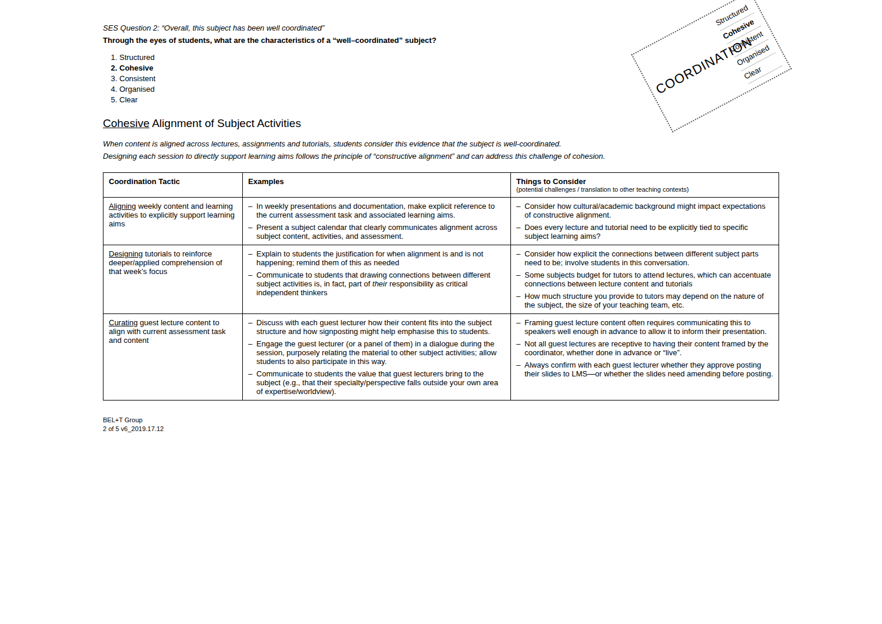COORDINATION
Structured
Cohesive
Consistent
Organised
Clear
SES Question 2: “Overall, this subject has been well coordinated”
Through the eyes of students, what are the characteristics of a “well–coordinated” subject?
Structured
Cohesive
Consistent
Organised
Clear
Cohesive Alignment of Subject Activities
When content is aligned across lectures, assignments and tutorials, students consider this evidence that the subject is well-coordinated.
Designing each session to directly support learning aims follows the principle of “constructive alignment” and can address this challenge of cohesion.
| Coordination Tactic | Examples | Things to Consider (potential challenges / translation to other teaching contexts) |
| --- | --- | --- |
| Aligning weekly content and learning activities to explicitly support learning aims | In weekly presentations and documentation, make explicit reference to the current assessment task and associated learning aims. Present a subject calendar that clearly communicates alignment across subject content, activities, and assessment. | Consider how cultural/academic background might impact expectations of constructive alignment. Does every lecture and tutorial need to be explicitly tied to specific subject learning aims? |
| Designing tutorials to reinforce deeper/applied comprehension of that week’s focus | Explain to students the justification for when alignment is and is not happening; remind them of this as needed Communicate to students that drawing connections between different subject activities is, in fact, part of their responsibility as critical independent thinkers | Consider how explicit the connections between different subject parts need to be; involve students in this conversation. Some subjects budget for tutors to attend lectures, which can accentuate connections between lecture content and tutorials How much structure you provide to tutors may depend on the nature of the subject, the size of your teaching team, etc. |
| Curating guest lecture content to align with current assessment task and content | Discuss with each guest lecturer how their content fits into the subject structure and how signposting might help emphasise this to students. Engage the guest lecturer (or a panel of them) in a dialogue during the session, purposely relating the material to other subject activities; allow students to also participate in this way. Communicate to students the value that guest lecturers bring to the subject (e.g., that their specialty/perspective falls outside your own area of expertise/worldview). | Framing guest lecture content often requires communicating this to speakers well enough in advance to allow it to inform their presentation. Not all guest lectures are receptive to having their content framed by the coordinator, whether done in advance or “live”. Always confirm with each guest lecturer whether they approve posting their slides to LMS—or whether the slides need amending before posting. |
BEL+T Group
2 of 5 v6_2019.17.12